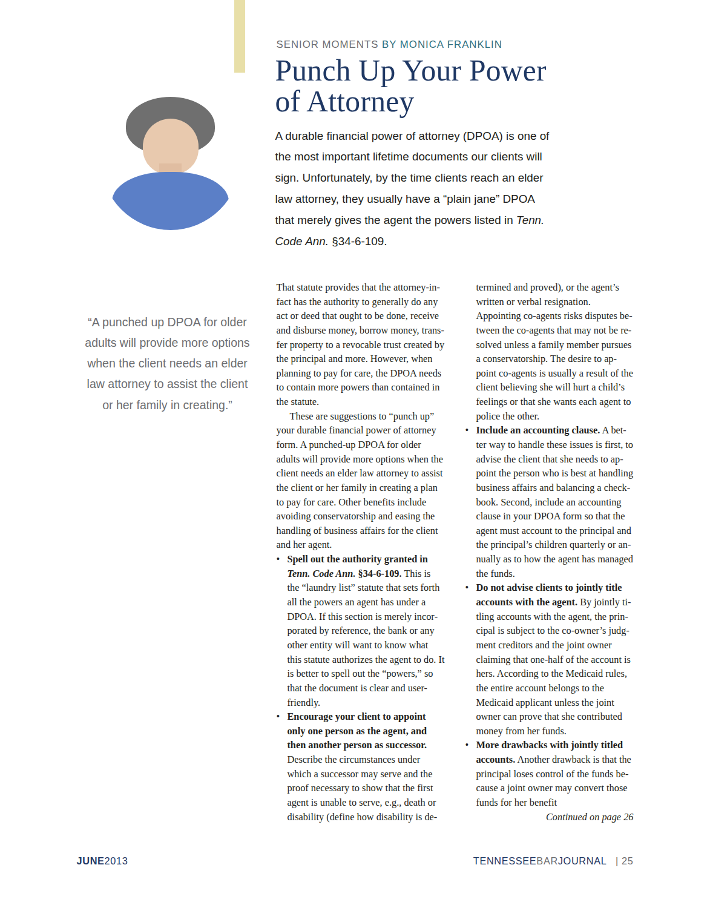Senior Moments by Monica Franklin
Punch Up Your Power
of Attorney
A durable financial power of attorney (DPOA) is one of the most important lifetime documents our clients will sign. Unfortunately, by the time clients reach an elder law attorney, they usually have a “plain jane” DPOA that merely gives the agent the powers listed in Tenn. Code Ann. §34-6-109.
“A punched up DPOA for older adults will provide more options when the client needs an elder law attorney to assist the client or her family in creating.”
That statute provides that the attorney-in-fact has the authority to generally do any act or deed that ought to be done, receive and disburse money, borrow money, transfer property to a revocable trust created by the principal and more. However, when planning to pay for care, the DPOA needs to contain more powers than contained in the statute.
These are suggestions to “punch up” your durable financial power of attorney form. A punched-up DPOA for older adults will provide more options when the client needs an elder law attorney to assist the client or her family in creating a plan to pay for care. Other benefits include avoiding conservatorship and easing the handling of business affairs for the client and her agent.
Spell out the authority granted in Tenn. Code Ann. §34-6-109. This is the “laundry list” statute that sets forth all the powers an agent has under a DPOA. If this section is merely incorporated by reference, the bank or any other entity will want to know what this statute authorizes the agent to do. It is better to spell out the “powers,” so that the document is clear and user-friendly.
Encourage your client to appoint only one person as the agent, and then another person as successor. Describe the circumstances under which a successor may serve and the proof necessary to show that the first agent is unable to serve, e.g., death or disability (define how disability is determined and proved), or the agent’s written or verbal resignation. Appointing co-agents risks disputes between the co-agents that may not be resolved unless a family member pursues a conservatorship. The desire to appoint co-agents is usually a result of the client believing she will hurt a child’s feelings or that she wants each agent to police the other.
Include an accounting clause. A better way to handle these issues is first, to advise the client that she needs to appoint the person who is best at handling business affairs and balancing a checkbook. Second, include an accounting clause in your DPOA form so that the agent must account to the principal and the principal’s children quarterly or annually as to how the agent has managed the funds.
Do not advise clients to jointly title accounts with the agent. By jointly titling accounts with the agent, the principal is subject to the co-owner’s judgment creditors and the joint owner claiming that one-half of the account is hers. According to the Medicaid rules, the entire account belongs to the Medicaid applicant unless the joint owner can prove that she contributed money from her funds.
More drawbacks with jointly titled accounts. Another drawback is that the principal loses control of the funds because a joint owner may convert those funds for her benefit
Continued on page 26
JUNE2013
TENNESSEEBARJOURNAL | 25